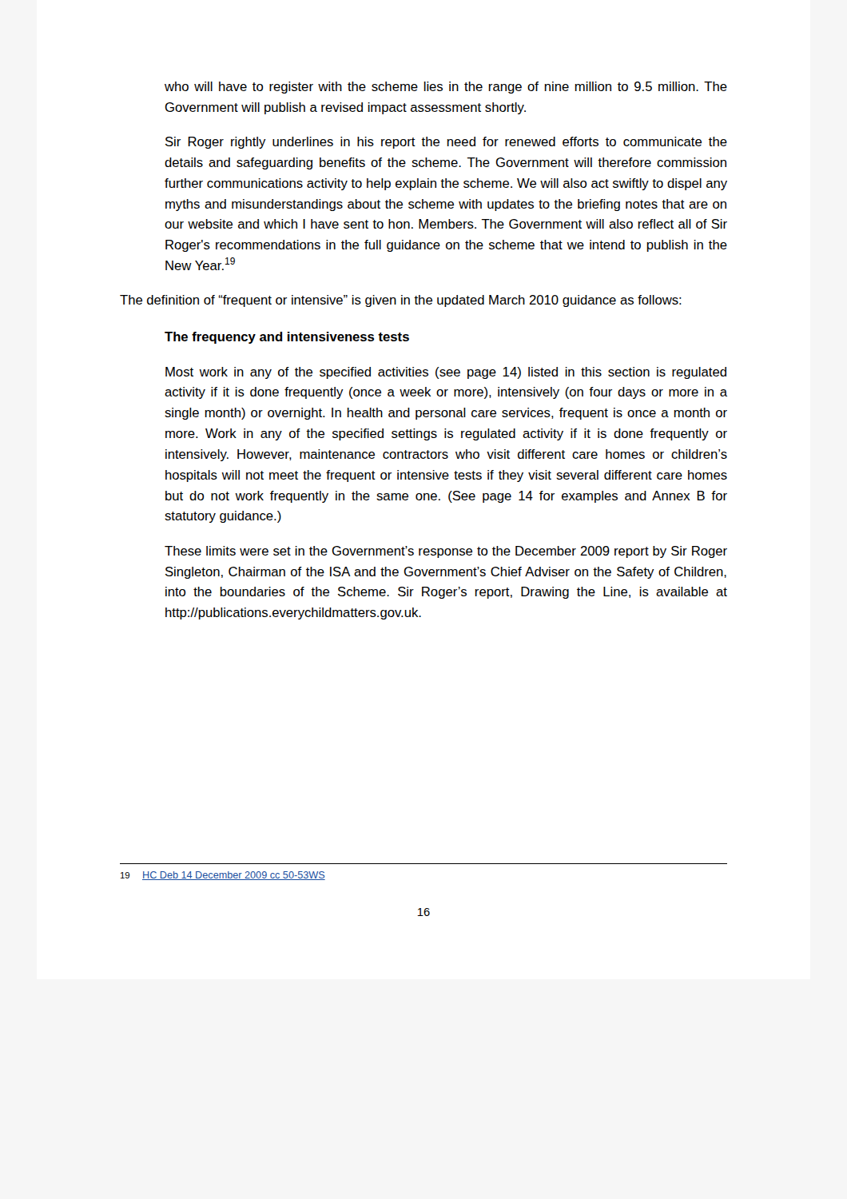who will have to register with the scheme lies in the range of nine million to 9.5 million. The Government will publish a revised impact assessment shortly.
Sir Roger rightly underlines in his report the need for renewed efforts to communicate the details and safeguarding benefits of the scheme. The Government will therefore commission further communications activity to help explain the scheme. We will also act swiftly to dispel any myths and misunderstandings about the scheme with updates to the briefing notes that are on our website and which I have sent to hon. Members. The Government will also reflect all of Sir Roger's recommendations in the full guidance on the scheme that we intend to publish in the New Year.19
The definition of “frequent or intensive” is given in the updated March 2010 guidance as follows:
The frequency and intensiveness tests
Most work in any of the specified activities (see page 14) listed in this section is regulated activity if it is done frequently (once a week or more), intensively (on four days or more in a single month) or overnight. In health and personal care services, frequent is once a month or more. Work in any of the specified settings is regulated activity if it is done frequently or intensively. However, maintenance contractors who visit different care homes or children’s hospitals will not meet the frequent or intensive tests if they visit several different care homes but do not work frequently in the same one. (See page 14 for examples and Annex B for statutory guidance.)
These limits were set in the Government’s response to the December 2009 report by Sir Roger Singleton, Chairman of the ISA and the Government’s Chief Adviser on the Safety of Children, into the boundaries of the Scheme. Sir Roger’s report, Drawing the Line, is available at http://publications.everychildmatters.gov.uk.
19 HC Deb 14 December 2009 cc 50-53WS
16